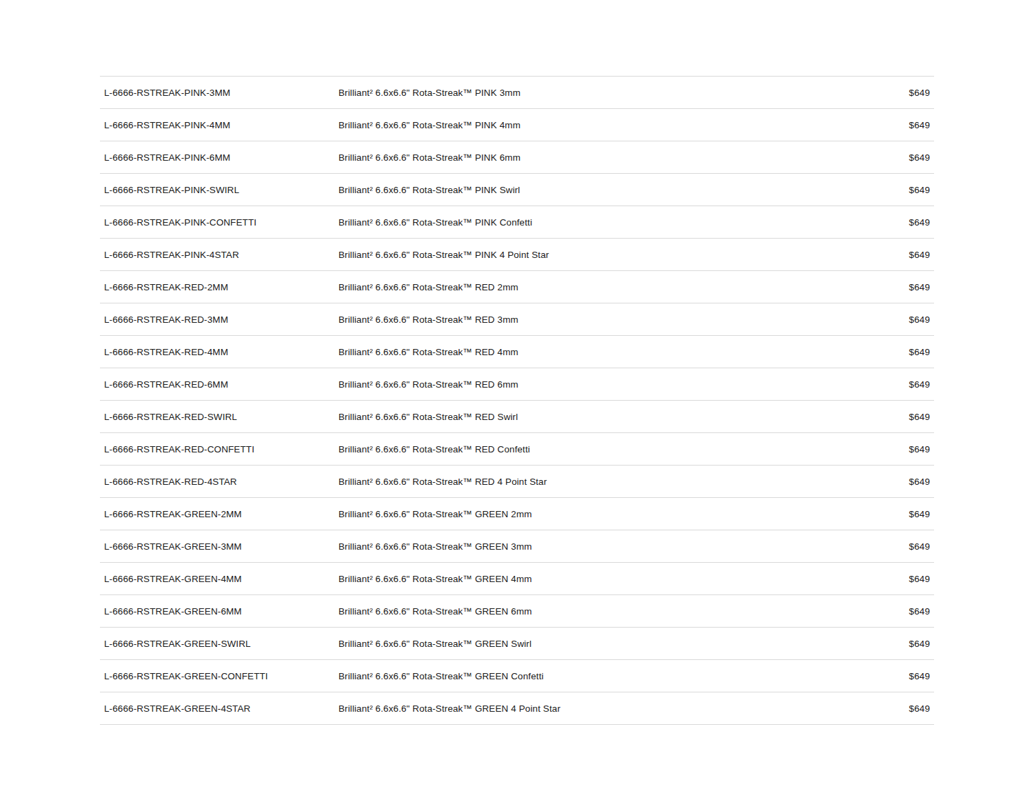| L-6666-RSTREAK-PINK-3MM | Brilliant² 6.6x6.6" Rota-Streak™ PINK 3mm | $649 |
| L-6666-RSTREAK-PINK-4MM | Brilliant² 6.6x6.6" Rota-Streak™ PINK 4mm | $649 |
| L-6666-RSTREAK-PINK-6MM | Brilliant² 6.6x6.6" Rota-Streak™ PINK 6mm | $649 |
| L-6666-RSTREAK-PINK-SWIRL | Brilliant² 6.6x6.6" Rota-Streak™ PINK Swirl | $649 |
| L-6666-RSTREAK-PINK-CONFETTI | Brilliant² 6.6x6.6" Rota-Streak™ PINK Confetti | $649 |
| L-6666-RSTREAK-PINK-4STAR | Brilliant² 6.6x6.6" Rota-Streak™ PINK 4 Point Star | $649 |
| L-6666-RSTREAK-RED-2MM | Brilliant² 6.6x6.6" Rota-Streak™ RED 2mm | $649 |
| L-6666-RSTREAK-RED-3MM | Brilliant² 6.6x6.6" Rota-Streak™ RED 3mm | $649 |
| L-6666-RSTREAK-RED-4MM | Brilliant² 6.6x6.6" Rota-Streak™ RED 4mm | $649 |
| L-6666-RSTREAK-RED-6MM | Brilliant² 6.6x6.6" Rota-Streak™ RED 6mm | $649 |
| L-6666-RSTREAK-RED-SWIRL | Brilliant² 6.6x6.6" Rota-Streak™ RED Swirl | $649 |
| L-6666-RSTREAK-RED-CONFETTI | Brilliant² 6.6x6.6" Rota-Streak™ RED Confetti | $649 |
| L-6666-RSTREAK-RED-4STAR | Brilliant² 6.6x6.6" Rota-Streak™ RED 4 Point Star | $649 |
| L-6666-RSTREAK-GREEN-2MM | Brilliant² 6.6x6.6" Rota-Streak™ GREEN 2mm | $649 |
| L-6666-RSTREAK-GREEN-3MM | Brilliant² 6.6x6.6" Rota-Streak™ GREEN 3mm | $649 |
| L-6666-RSTREAK-GREEN-4MM | Brilliant² 6.6x6.6" Rota-Streak™ GREEN 4mm | $649 |
| L-6666-RSTREAK-GREEN-6MM | Brilliant² 6.6x6.6" Rota-Streak™ GREEN 6mm | $649 |
| L-6666-RSTREAK-GREEN-SWIRL | Brilliant² 6.6x6.6" Rota-Streak™ GREEN Swirl | $649 |
| L-6666-RSTREAK-GREEN-CONFETTI | Brilliant² 6.6x6.6" Rota-Streak™ GREEN Confetti | $649 |
| L-6666-RSTREAK-GREEN-4STAR | Brilliant² 6.6x6.6" Rota-Streak™ GREEN 4 Point Star | $649 |